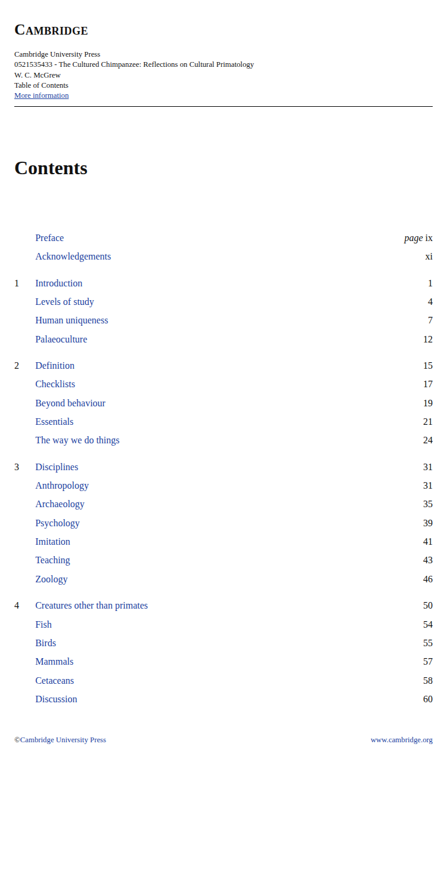Cambridge
Cambridge University Press
0521535433 - The Cultured Chimpanzee: Reflections on Cultural Primatology
W. C. McGrew
Table of Contents
More information
Contents
| | Preface | page ix |
| | Acknowledgements | xi |
| 1 | Introduction | 1 |
| | Levels of study | 4 |
| | Human uniqueness | 7 |
| | Palaeoculture | 12 |
| 2 | Definition | 15 |
| | Checklists | 17 |
| | Beyond behaviour | 19 |
| | Essentials | 21 |
| | The way we do things | 24 |
| 3 | Disciplines | 31 |
| | Anthropology | 31 |
| | Archaeology | 35 |
| | Psychology | 39 |
| | Imitation | 41 |
| | Teaching | 43 |
| | Zoology | 46 |
| 4 | Creatures other than primates | 50 |
| | Fish | 54 |
| | Birds | 55 |
| | Mammals | 57 |
| | Cetaceans | 58 |
| | Discussion | 60 |
Cambridge University Press www.cambridge.org